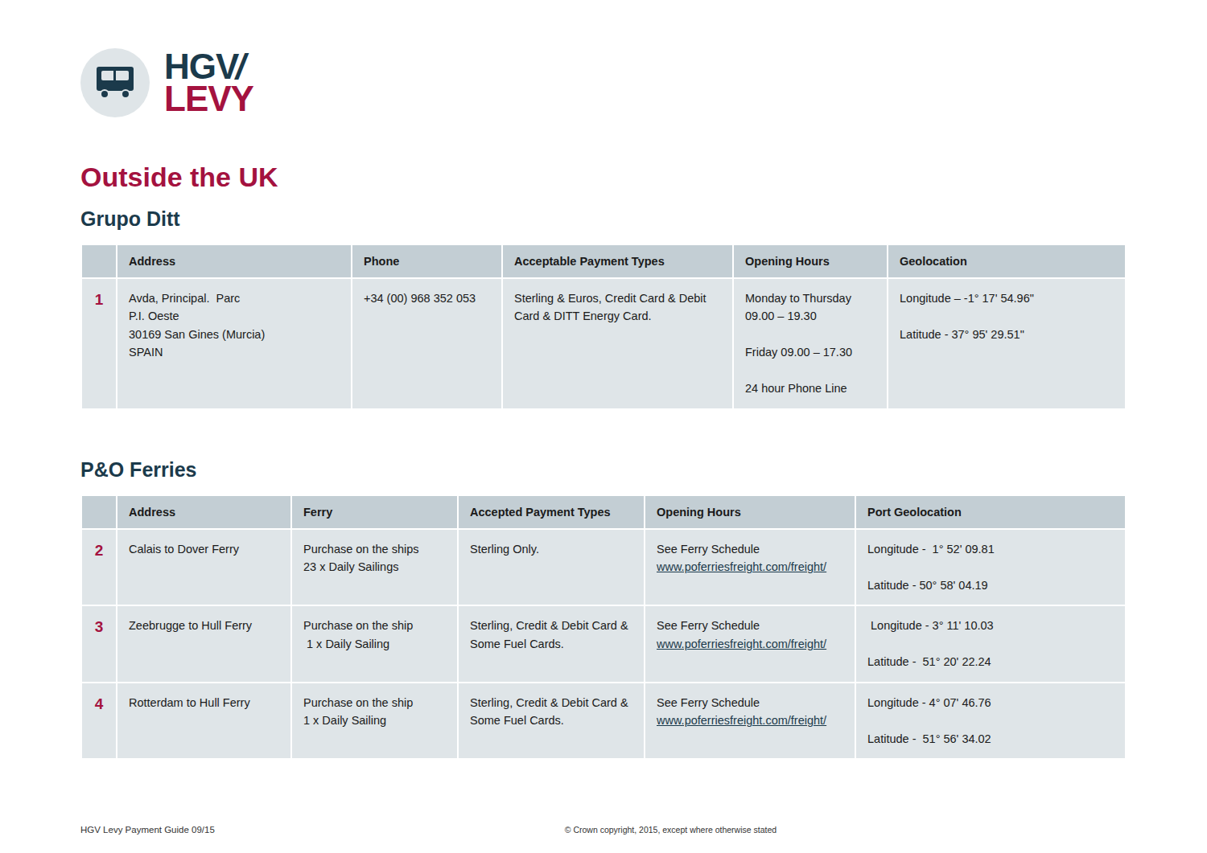HGV/ LEVY
Outside the UK
Grupo Ditt
| | Address | Phone | Acceptable Payment Types | Opening Hours | Geolocation |
| --- | --- | --- | --- | --- | --- |
| 1 | Avda, Principal. Parc P.I. Oeste 30169 San Gines (Murcia) SPAIN | +34 (00) 968 352 053 | Sterling & Euros, Credit Card & Debit Card & DITT Energy Card. | Monday to Thursday 09.00 – 19.30 Friday 09.00 – 17.30 24 hour Phone Line | Longitude – -1° 17' 54.96" Latitude - 37° 95' 29.51" |
P&O Ferries
| | Address | Ferry | Accepted Payment Types | Opening Hours | Port Geolocation |
| --- | --- | --- | --- | --- | --- |
| 2 | Calais to Dover Ferry | Purchase on the ships 23 x Daily Sailings | Sterling Only. | See Ferry Schedule www.poferriesfreight.com/freight/ | Longitude - 1° 52' 09.81 Latitude - 50° 58' 04.19 |
| 3 | Zeebrugge to Hull Ferry | Purchase on the ship 1 x Daily Sailing | Sterling, Credit & Debit Card & Some Fuel Cards. | See Ferry Schedule www.poferriesfreight.com/freight/ | Longitude - 3° 11' 10.03 Latitude - 51° 20' 22.24 |
| 4 | Rotterdam to Hull Ferry | Purchase on the ship 1 x Daily Sailing | Sterling, Credit & Debit Card & Some Fuel Cards. | See Ferry Schedule www.poferriesfreight.com/freight/ | Longitude - 4° 07' 46.76 Latitude - 51° 56' 34.02 |
HGV Levy Payment Guide 09/15
© Crown copyright, 2015, except where otherwise stated